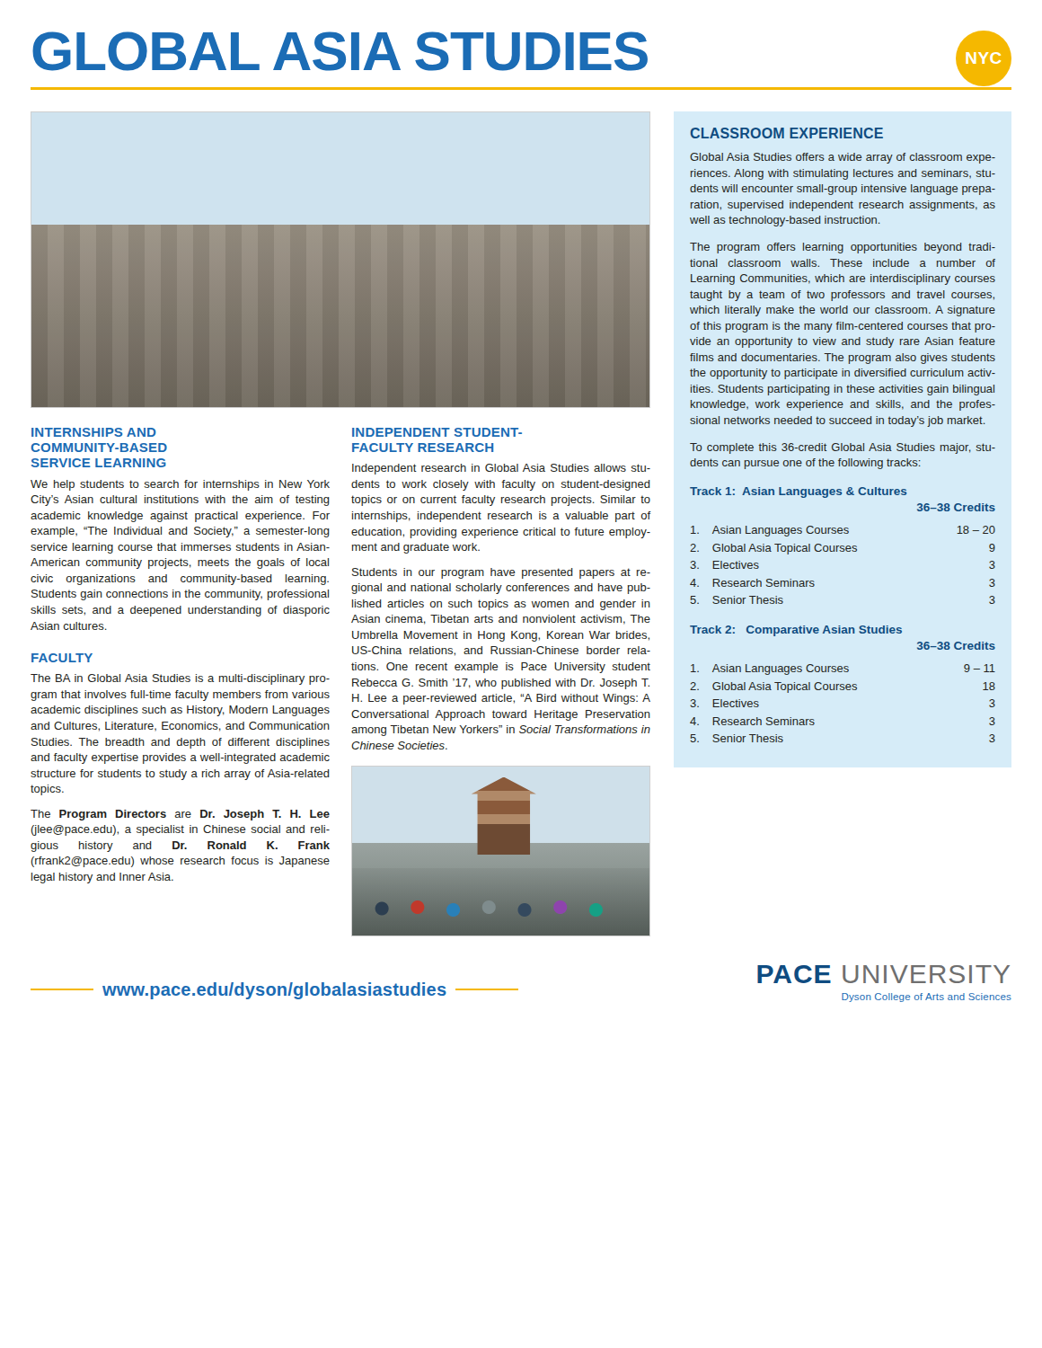Global Asia Studies
NYC
Internships and
Community-Based
Service Learning
We help students to search for internships in New York City’s Asian cultural institutions with the aim of testing academic knowledge against practical experience. For example, “The Individual and Society,” a semester-long service learning course that immerses students in Asian-American community projects, meets the goals of local civic organizations and community-based learning. Students gain connections in the community, professional skills sets, and a deepened understanding of diasporic Asian cultures.
Faculty
The BA in Global Asia Studies is a multi-disciplinary program that involves full-time faculty members from various academic disciplines such as History, Modern Languages and Cultures, Literature, Economics, and Communication Studies. The breadth and depth of different disciplines and faculty expertise provides a well-integrated academic structure for students to study a rich array of Asia-related topics.
The Program Directors are Dr. Joseph T. H. Lee (jlee@pace.edu), a specialist in Chinese social and religious history and Dr. Ronald K. Frank (rfrank2@pace.edu) whose research focus is Japanese legal history and Inner Asia.
Independent Student-
Faculty Research
Independent research in Global Asia Studies allows students to work closely with faculty on student-designed topics or on current faculty research projects. Similar to internships, independent research is a valuable part of education, providing experience critical to future employment and graduate work.
Students in our program have presented papers at regional and national scholarly conferences and have published articles on such topics as women and gender in Asian cinema, Tibetan arts and nonviolent activism, The Umbrella Movement in Hong Kong, Korean War brides, US-China relations, and Russian-Chinese border relations. One recent example is Pace University student Rebecca G. Smith ’17, who published with Dr. Joseph T. H. Lee a peer-reviewed article, “A Bird without Wings: A Conversational Approach toward Heritage Preservation among Tibetan New Yorkers” in Social Transformations in Chinese Societies.
Classroom Experience
Global Asia Studies offers a wide array of classroom experiences. Along with stimulating lectures and seminars, students will encounter small-group intensive language preparation, supervised independent research assignments, as well as technology-based instruction.
The program offers learning opportunities beyond traditional classroom walls. These include a number of Learning Communities, which are interdisciplinary courses taught by a team of two professors and travel courses, which literally make the world our classroom. A signature of this program is the many film-centered courses that provide an opportunity to view and study rare Asian feature films and documentaries. The program also gives students the opportunity to participate in diversified curriculum activities. Students participating in these activities gain bilingual knowledge, work experience and skills, and the professional networks needed to succeed in today’s job market.
To complete this 36-credit Global Asia Studies major, students can pursue one of the following tracks:
Track 1: Asian Languages & Cultures 36–38 Credits
Asian Languages Courses 18 – 20
Global Asia Topical Courses 9
Electives 3
Research Seminars 3
Senior Thesis 3
Track 2: Comparative Asian Studies 36–38 Credits
Asian Languages Courses 9 – 11
Global Asia Topical Courses 18
Electives 3
Research Seminars 3
Senior Thesis 3
www.pace.edu/dyson/globalasiastudies
PACE UNIVERSITY
Dyson College of Arts and Sciences